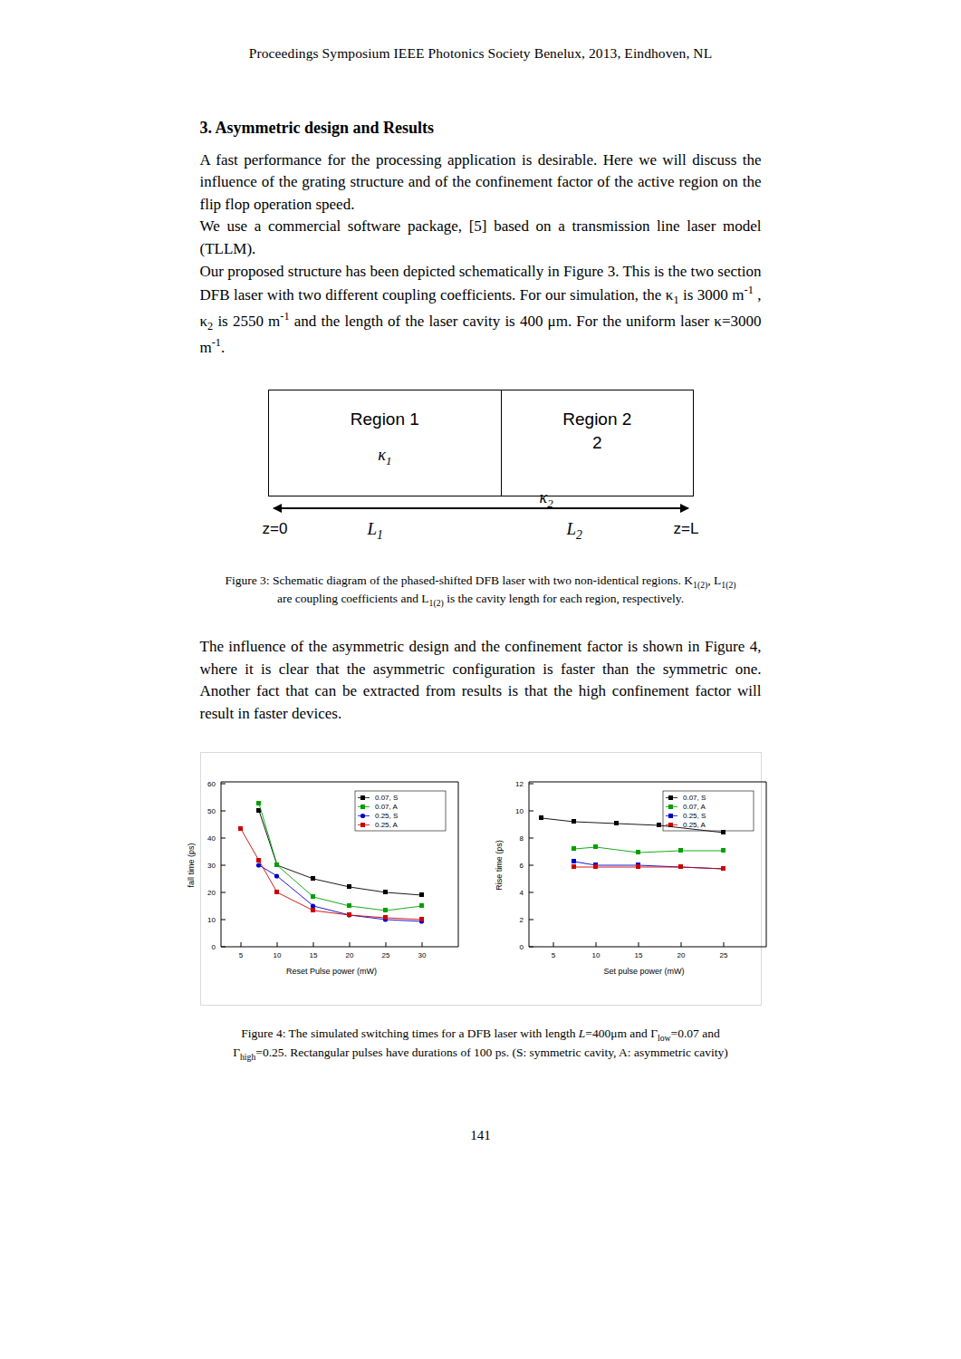Proceedings Symposium IEEE Photonics Society Benelux, 2013, Eindhoven, NL
3. Asymmetric design and Results
A fast performance for the processing application is desirable. Here we will discuss the influence of the grating structure and of the confinement factor of the active region on the flip flop operation speed.
We use a commercial software package, [5] based on a transmission line laser model (TLLM).
Our proposed structure has been depicted schematically in Figure 3. This is the two section DFB laser with two different coupling coefficients. For our simulation, the κ1 is 3000 m-1 , κ2 is 2550 m-1 and the length of the laser cavity is 400 μm. For the uniform laser κ=3000 m-1.
Region 1
κ1
Region 2
2
z=0
z=L
L1
L2
κ2
Figure 3: Schematic diagram of the phased-shifted DFB laser with two non-identical regions. K1(2), L1(2) are coupling coefficients and L1(2) is the cavity length for each region, respectively.
The influence of the asymmetric design and the confinement factor is shown in Figure 4, where it is clear that the asymmetric configuration is faster than the symmetric one. Another fact that can be extracted from results is that the high confinement factor will result in faster devices.
0 10 20 30 40 50 60 5 10 15 20 25 30 Reset Pulse power (mW) fall time (ps) 0.07, S 0.07, A 0.25, S 0.25, A
0 2 4 6 8 10 12 5 10 15 20 25 Set pulse power (mW) Rise time (ps) 0.07, S 0.07, A 0.25, S 0.25, A
Figure 4: The simulated switching times for a DFB laser with length L=400μm and Γlow=0.07 and Γhigh=0.25. Rectangular pulses have durations of 100 ps. (S: symmetric cavity, A: asymmetric cavity)
141